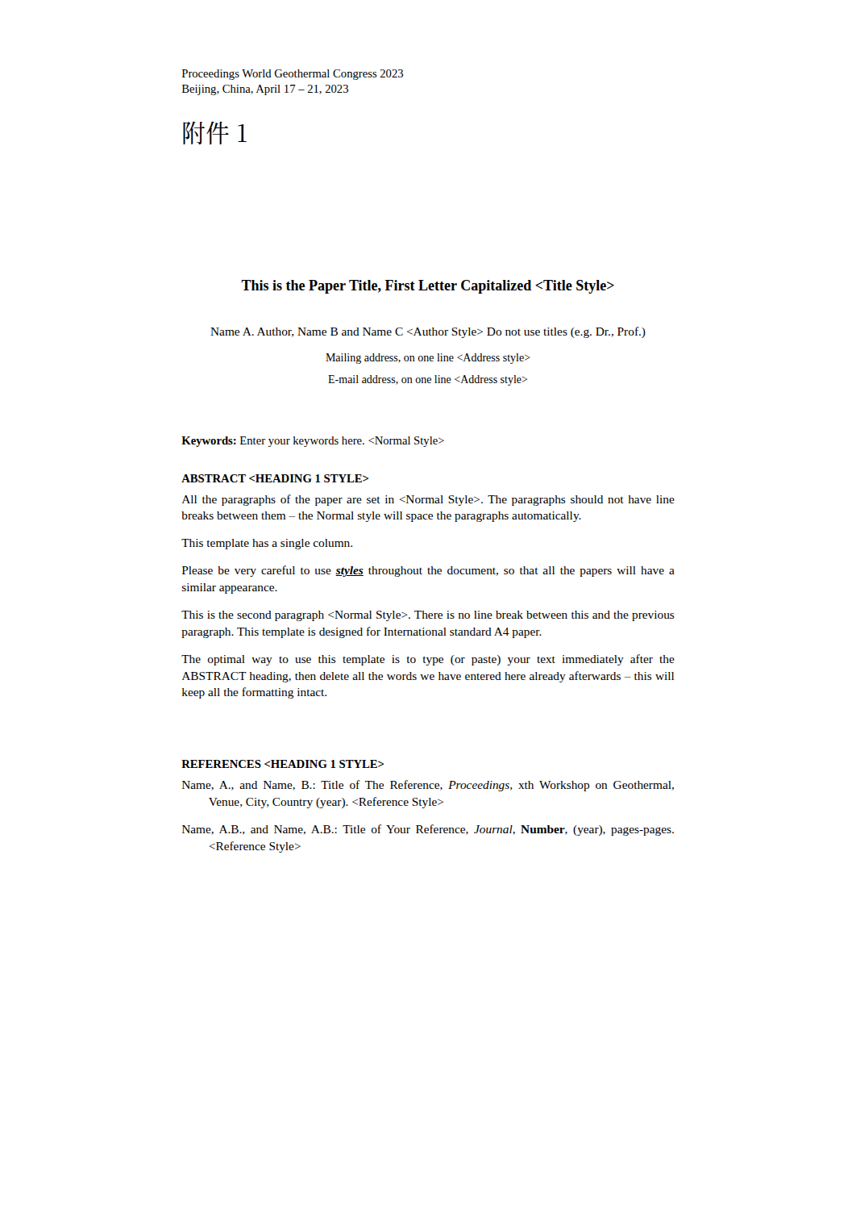Proceedings World Geothermal Congress 2023
Beijing, China, April 17 – 21, 2023
附件 1
This is the Paper Title, First Letter Capitalized <Title Style>
Name A. Author, Name B and Name C <Author Style> Do not use titles (e.g. Dr., Prof.)
Mailing address, on one line <Address style>
E-mail address, on one line <Address style>
Keywords: Enter your keywords here. <Normal Style>
Abstract <Heading 1 Style>
All the paragraphs of the paper are set in <Normal Style>. The paragraphs should not have line breaks between them – the Normal style will space the paragraphs automatically.
This template has a single column.
Please be very careful to use styles throughout the document, so that all the papers will have a similar appearance.
This is the second paragraph <Normal Style>. There is no line break between this and the previous paragraph. This template is designed for International standard A4 paper.
The optimal way to use this template is to type (or paste) your text immediately after the ABSTRACT heading, then delete all the words we have entered here already afterwards – this will keep all the formatting intact.
References <Heading 1 Style>
Name, A., and Name, B.: Title of The Reference, Proceedings, xth Workshop on Geothermal, Venue, City, Country (year). <Reference Style>
Name, A.B., and Name, A.B.: Title of Your Reference, Journal, Number, (year), pages-pages. <Reference Style>